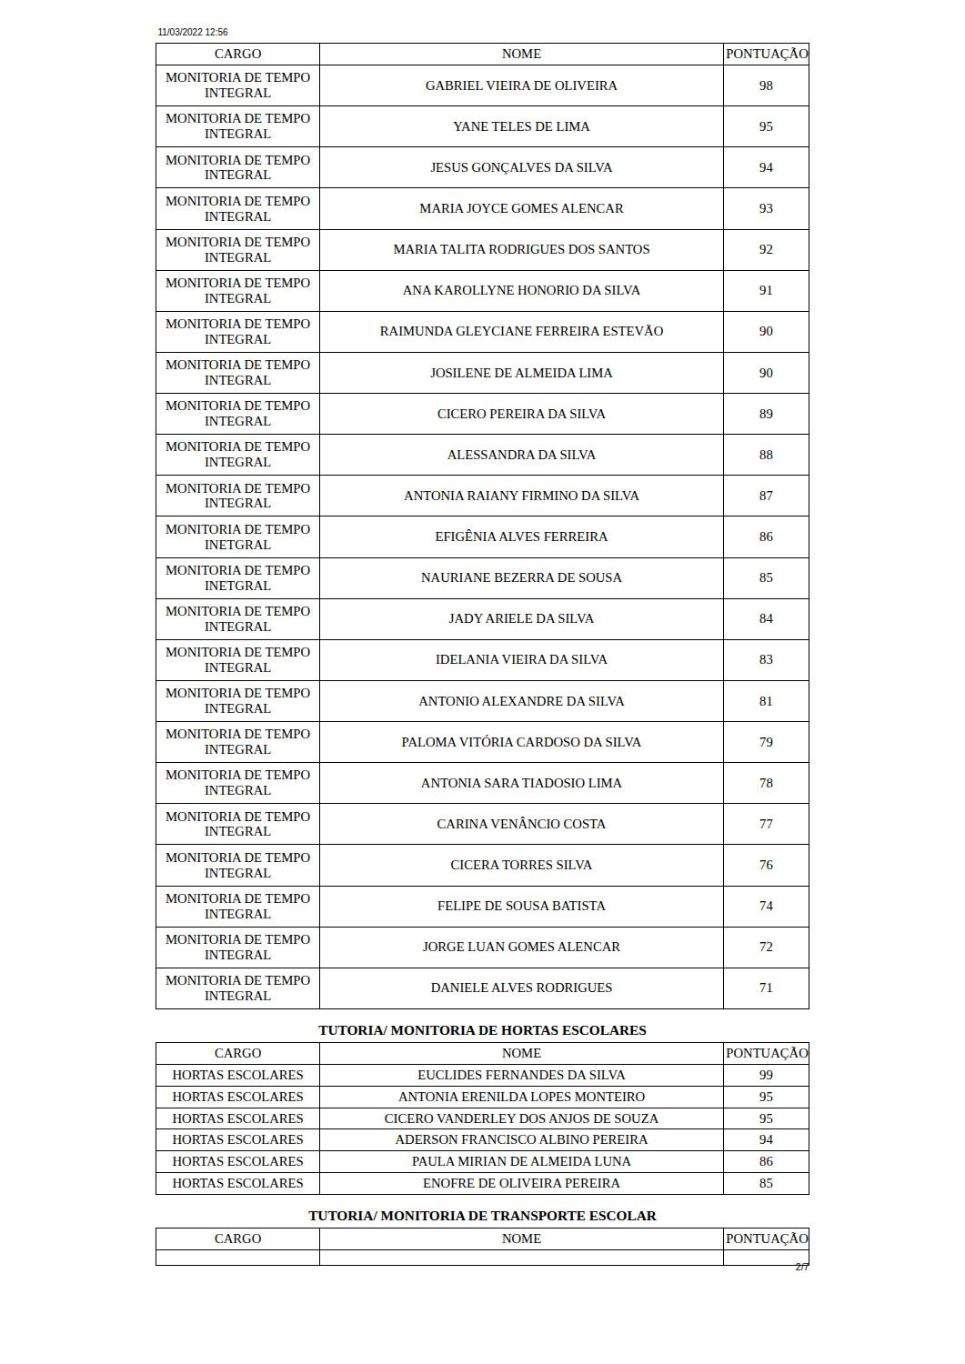11/03/2022 12:56
| CARGO | NOME | PONTUAÇÃO |
| --- | --- | --- |
| MONITORIA DE TEMPO INTEGRAL | GABRIEL VIEIRA DE OLIVEIRA | 98 |
| MONITORIA DE TEMPO INTEGRAL | YANE TELES DE LIMA | 95 |
| MONITORIA DE TEMPO INTEGRAL | JESUS GONÇALVES DA SILVA | 94 |
| MONITORIA DE TEMPO INTEGRAL | MARIA JOYCE GOMES ALENCAR | 93 |
| MONITORIA DE TEMPO INTEGRAL | MARIA TALITA RODRIGUES DOS SANTOS | 92 |
| MONITORIA DE TEMPO INTEGRAL | ANA KAROLLYNE HONORIO DA SILVA | 91 |
| MONITORIA DE TEMPO INTEGRAL | RAIMUNDA GLEYCIANE FERREIRA ESTEVÃO | 90 |
| MONITORIA DE TEMPO INTEGRAL | JOSILENE DE ALMEIDA LIMA | 90 |
| MONITORIA DE TEMPO INTEGRAL | CICERO PEREIRA DA SILVA | 89 |
| MONITORIA DE TEMPO INTEGRAL | ALESSANDRA DA SILVA | 88 |
| MONITORIA DE TEMPO INTEGRAL | ANTONIA RAIANY FIRMINO DA SILVA | 87 |
| MONITORIA DE TEMPO INETGRAL | EFIGÊNIA ALVES FERREIRA | 86 |
| MONITORIA DE TEMPO INETGRAL | NAURIANE BEZERRA DE SOUSA | 85 |
| MONITORIA DE TEMPO INTEGRAL | JADY ARIELE DA SILVA | 84 |
| MONITORIA DE TEMPO INTEGRAL | IDELANIA VIEIRA DA SILVA | 83 |
| MONITORIA DE TEMPO INTEGRAL | ANTONIO ALEXANDRE DA SILVA | 81 |
| MONITORIA DE TEMPO INTEGRAL | PALOMA VITÓRIA CARDOSO DA SILVA | 79 |
| MONITORIA DE TEMPO INTEGRAL | ANTONIA SARA TIADOSIO LIMA | 78 |
| MONITORIA DE TEMPO INTEGRAL | CARINA VENÂNCIO COSTA | 77 |
| MONITORIA DE TEMPO INTEGRAL | CICERA TORRES SILVA | 76 |
| MONITORIA DE TEMPO INTEGRAL | FELIPE DE SOUSA BATISTA | 74 |
| MONITORIA DE TEMPO INTEGRAL | JORGE LUAN GOMES ALENCAR | 72 |
| MONITORIA DE TEMPO INTEGRAL | DANIELE ALVES RODRIGUES | 71 |
TUTORIA/ MONITORIA DE HORTAS ESCOLARES
| CARGO | NOME | PONTUAÇÃO |
| --- | --- | --- |
| HORTAS ESCOLARES | EUCLIDES FERNANDES DA SILVA | 99 |
| HORTAS ESCOLARES | ANTONIA ERENILDA LOPES MONTEIRO | 95 |
| HORTAS ESCOLARES | CICERO VANDERLEY DOS ANJOS DE SOUZA | 95 |
| HORTAS ESCOLARES | ADERSON FRANCISCO ALBINO PEREIRA | 94 |
| HORTAS ESCOLARES | PAULA MIRIAN DE ALMEIDA LUNA | 86 |
| HORTAS ESCOLARES | ENOFRE DE OLIVEIRA PEREIRA | 85 |
TUTORIA/ MONITORIA DE TRANSPORTE ESCOLAR
| CARGO | NOME | PONTUAÇÃO |
| --- | --- | --- |
2/7